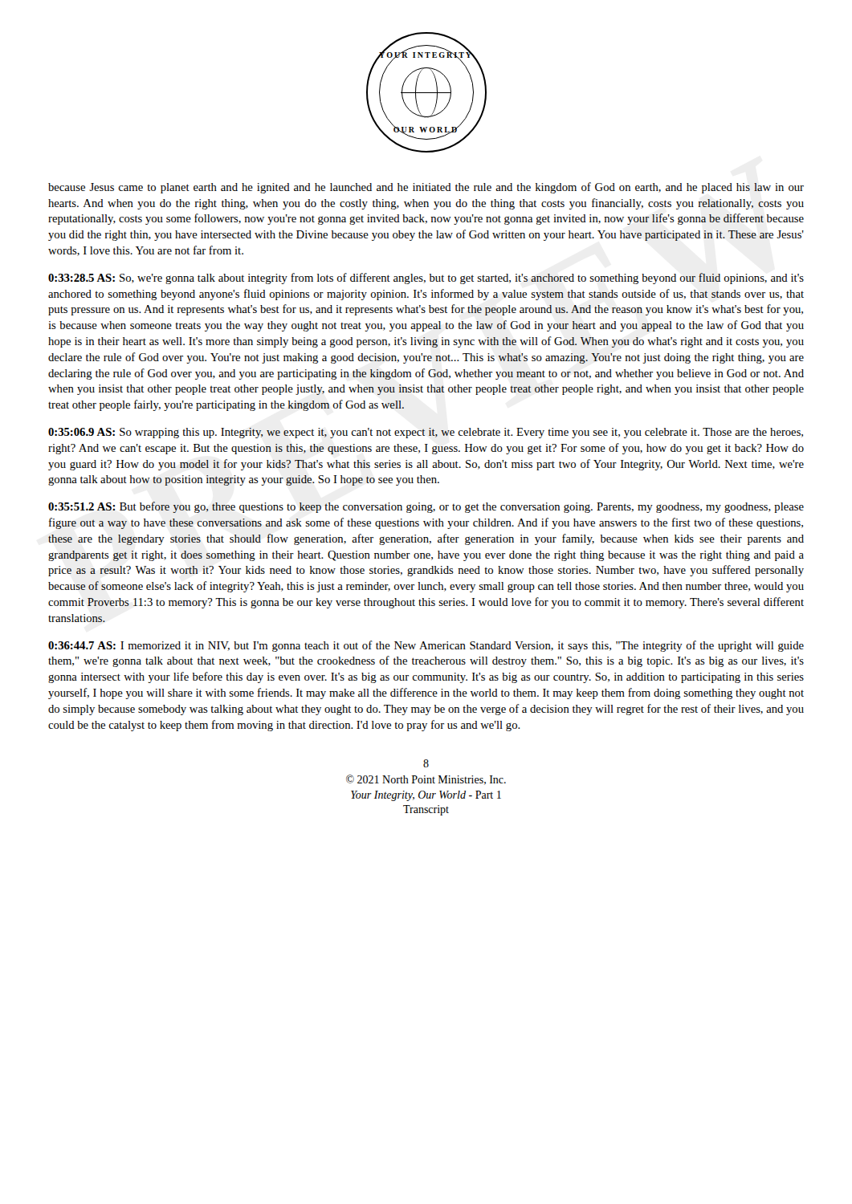PREVIEW
YOUR INTEGRITY
OUR WORLD
because Jesus came to planet earth and he ignited and he launched and he initiated the rule and the kingdom of God on earth, and he placed his law in our hearts. And when you do the right thing, when you do the costly thing, when you do the thing that costs you financially, costs you relationally, costs you reputationally, costs you some followers, now you're not gonna get invited back, now you're not gonna get invited in, now your life's gonna be different because you did the right thin, you have intersected with the Divine because you obey the law of God written on your heart. You have participated in it. These are Jesus' words, I love this. You are not far from it.
0:33:28.5 AS: So, we're gonna talk about integrity from lots of different angles, but to get started, it's anchored to something beyond our fluid opinions, and it's anchored to something beyond anyone's fluid opinions or majority opinion. It's informed by a value system that stands outside of us, that stands over us, that puts pressure on us. And it represents what's best for us, and it represents what's best for the people around us. And the reason you know it's what's best for you, is because when someone treats you the way they ought not treat you, you appeal to the law of God in your heart and you appeal to the law of God that you hope is in their heart as well. It's more than simply being a good person, it's living in sync with the will of God. When you do what's right and it costs you, you declare the rule of God over you. You're not just making a good decision, you're not... This is what's so amazing. You're not just doing the right thing, you are declaring the rule of God over you, and you are participating in the kingdom of God, whether you meant to or not, and whether you believe in God or not. And when you insist that other people treat other people justly, and when you insist that other people treat other people right, and when you insist that other people treat other people fairly, you're participating in the kingdom of God as well.
0:35:06.9 AS: So wrapping this up. Integrity, we expect it, you can't not expect it, we celebrate it. Every time you see it, you celebrate it. Those are the heroes, right? And we can't escape it. But the question is this, the questions are these, I guess. How do you get it? For some of you, how do you get it back? How do you guard it? How do you model it for your kids? That's what this series is all about. So, don't miss part two of Your Integrity, Our World. Next time, we're gonna talk about how to position integrity as your guide. So I hope to see you then.
0:35:51.2 AS: But before you go, three questions to keep the conversation going, or to get the conversation going. Parents, my goodness, my goodness, please figure out a way to have these conversations and ask some of these questions with your children. And if you have answers to the first two of these questions, these are the legendary stories that should flow generation, after generation, after generation in your family, because when kids see their parents and grandparents get it right, it does something in their heart. Question number one, have you ever done the right thing because it was the right thing and paid a price as a result? Was it worth it? Your kids need to know those stories, grandkids need to know those stories. Number two, have you suffered personally because of someone else's lack of integrity? Yeah, this is just a reminder, over lunch, every small group can tell those stories. And then number three, would you commit Proverbs 11:3 to memory? This is gonna be our key verse throughout this series. I would love for you to commit it to memory. There's several different translations.
0:36:44.7 AS: I memorized it in NIV, but I'm gonna teach it out of the New American Standard Version, it says this, "The integrity of the upright will guide them," we're gonna talk about that next week, "but the crookedness of the treacherous will destroy them." So, this is a big topic. It's as big as our lives, it's gonna intersect with your life before this day is even over. It's as big as our community. It's as big as our country. So, in addition to participating in this series yourself, I hope you will share it with some friends. It may make all the difference in the world to them. It may keep them from doing something they ought not do simply because somebody was talking about what they ought to do. They may be on the verge of a decision they will regret for the rest of their lives, and you could be the catalyst to keep them from moving in that direction. I'd love to pray for us and we'll go.
8
© 2021 North Point Ministries, Inc.
Your Integrity, Our World - Part 1
Transcript